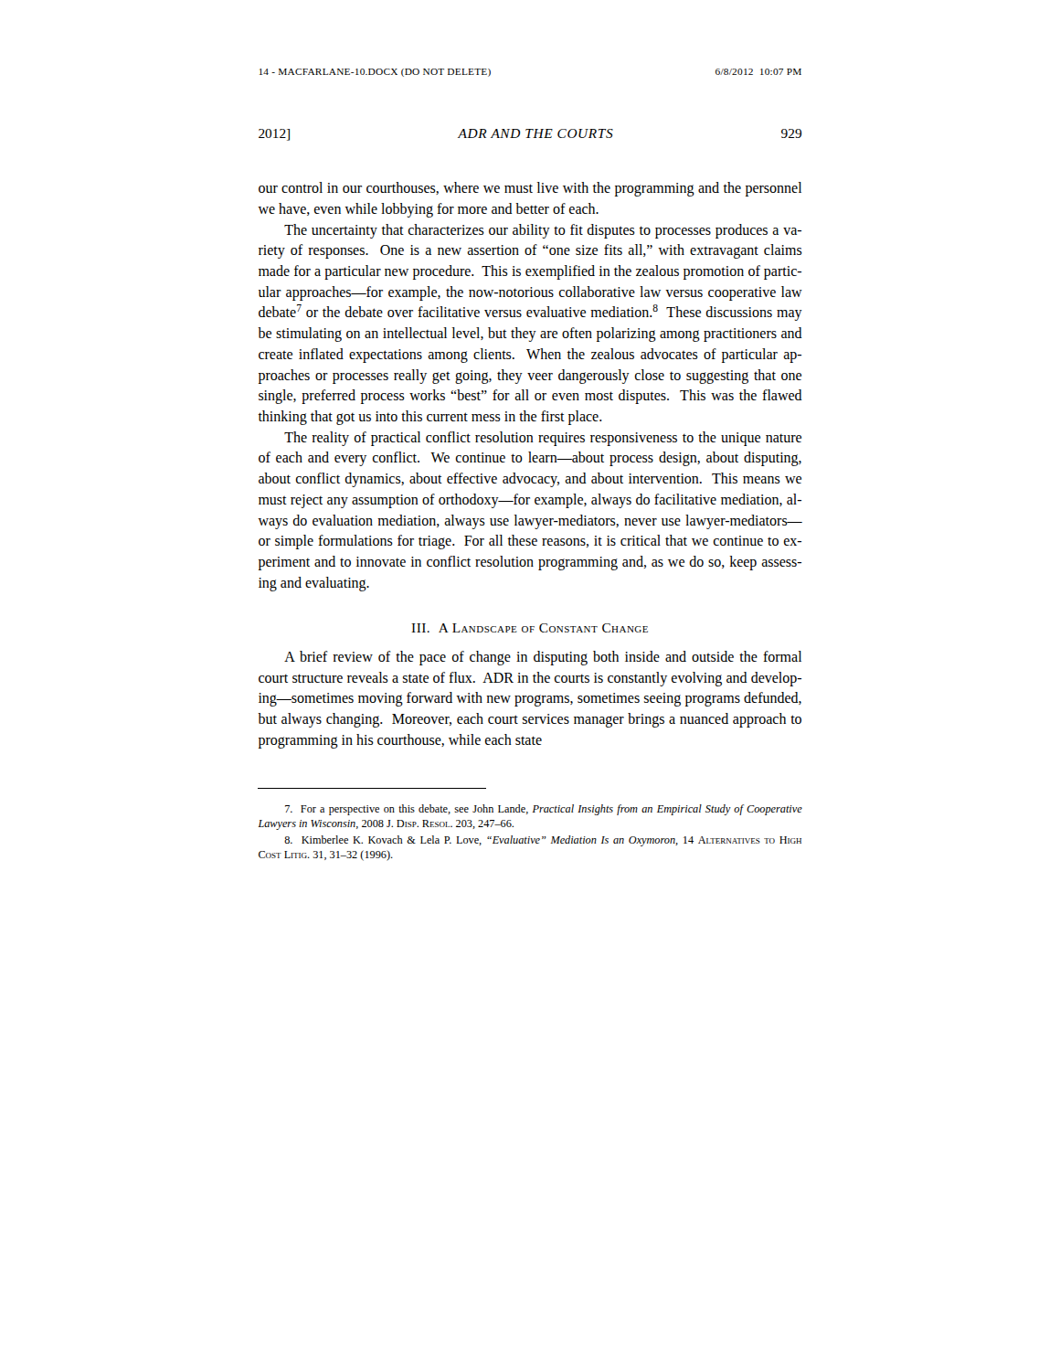14 - Macfarlane-10.docx (Do Not Delete) 6/8/2012 10:07 PM
2012] ADR and the Courts 929
our control in our courthouses, where we must live with the programming and the personnel we have, even while lobbying for more and better of each.
The uncertainty that characterizes our ability to fit disputes to processes produces a variety of responses. One is a new assertion of “one size fits all,” with extravagant claims made for a particular new procedure. This is exemplified in the zealous promotion of particular approaches—for example, the now-notorious collaborative law versus cooperative law debate7 or the debate over facilitative versus evaluative mediation.8 These discussions may be stimulating on an intellectual level, but they are often polarizing among practitioners and create inflated expectations among clients. When the zealous advocates of particular approaches or processes really get going, they veer dangerously close to suggesting that one single, preferred process works “best” for all or even most disputes. This was the flawed thinking that got us into this current mess in the first place.
The reality of practical conflict resolution requires responsiveness to the unique nature of each and every conflict. We continue to learn—about process design, about disputing, about conflict dynamics, about effective advocacy, and about intervention. This means we must reject any assumption of orthodoxy—for example, always do facilitative mediation, always do evaluation mediation, always use lawyer-mediators, never use lawyer-mediators—or simple formulations for triage. For all these reasons, it is critical that we continue to experiment and to innovate in conflict resolution programming and, as we do so, keep assessing and evaluating.
III. A Landscape of Constant Change
A brief review of the pace of change in disputing both inside and outside the formal court structure reveals a state of flux. ADR in the courts is constantly evolving and developing—sometimes moving forward with new programs, sometimes seeing programs defunded, but always changing. Moreover, each court services manager brings a nuanced approach to programming in his courthouse, while each state
7. For a perspective on this debate, see John Lande, Practical Insights from an Empirical Study of Cooperative Lawyers in Wisconsin, 2008 J. Disp. Resol. 203, 247–66.
8. Kimberlee K. Kovach & Lela P. Love, “Evaluative” Mediation Is an Oxymoron, 14 Alternatives to High Cost Litig. 31, 31–32 (1996).